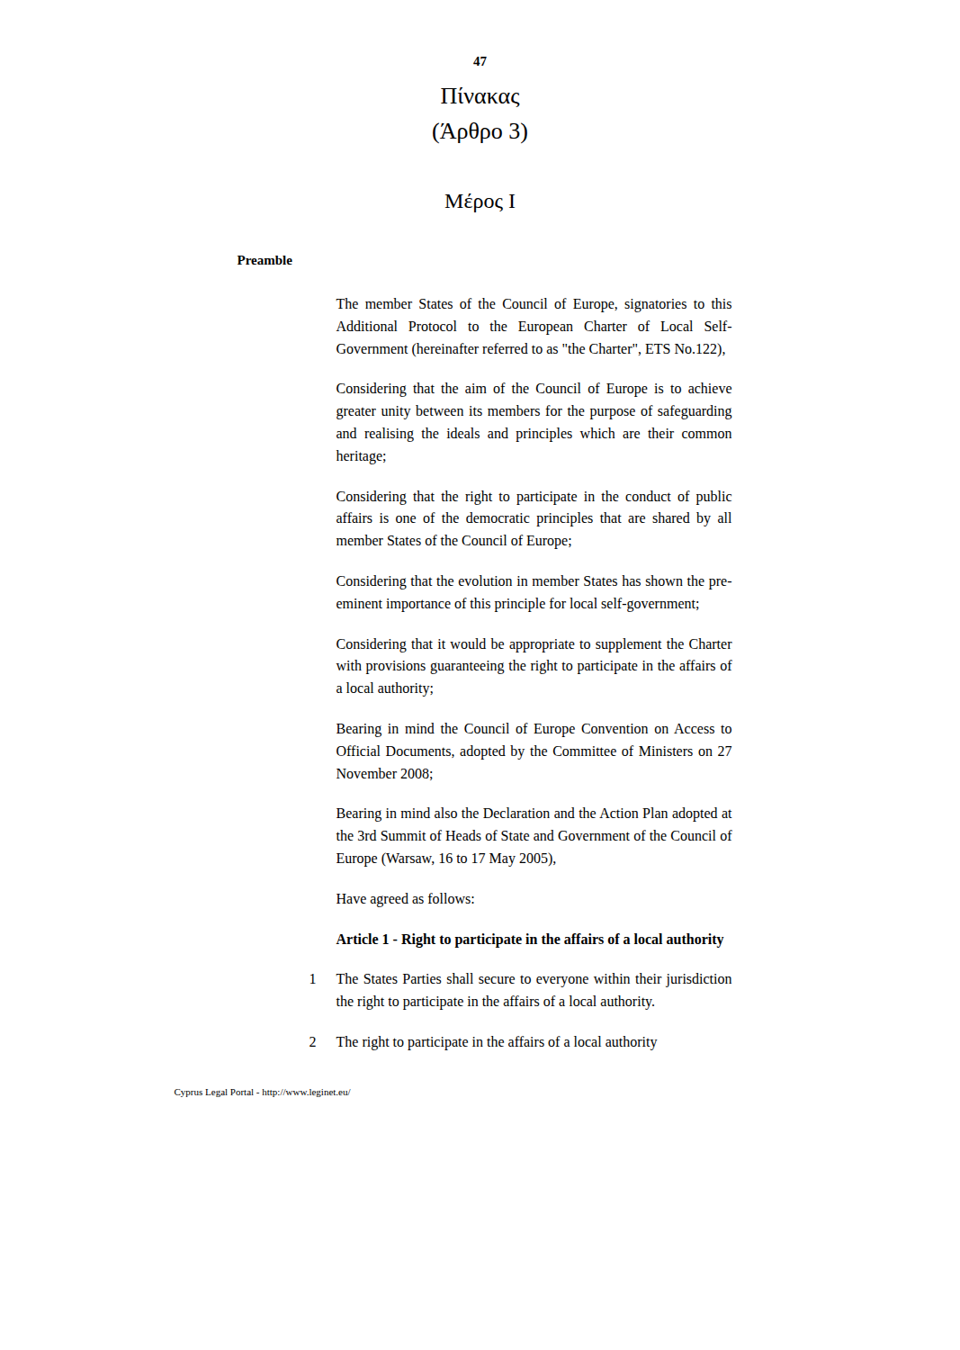47
Πίνακας
(Άρθρο 3)
Μέρος Ι
Preamble
The member States of the Council of Europe, signatories to this Additional Protocol to the European Charter of Local Self-Government (hereinafter referred to as "the Charter", ETS No.122),
Considering that the aim of the Council of Europe is to achieve greater unity between its members for the purpose of safeguarding and realising the ideals and principles which are their common heritage;
Considering that the right to participate in the conduct of public affairs is one of the democratic principles that are shared by all member States of the Council of Europe;
Considering that the evolution in member States has shown the pre-eminent importance of this principle for local self-government;
Considering that it would be appropriate to supplement the Charter with provisions guaranteeing the right to participate in the affairs of a local authority;
Bearing in mind the Council of Europe Convention on Access to Official Documents, adopted by the Committee of Ministers on 27 November 2008;
Bearing in mind also the Declaration and the Action Plan adopted at the 3rd Summit of Heads of State and Government of the Council of Europe (Warsaw, 16 to 17 May 2005),
Have agreed as follows:
Article 1 - Right to participate in the affairs of a local authority
1 The States Parties shall secure to everyone within their jurisdiction the right to participate in the affairs of a local authority.
2 The right to participate in the affairs of a local authority
Cyprus Legal Portal - http://www.leginet.eu/